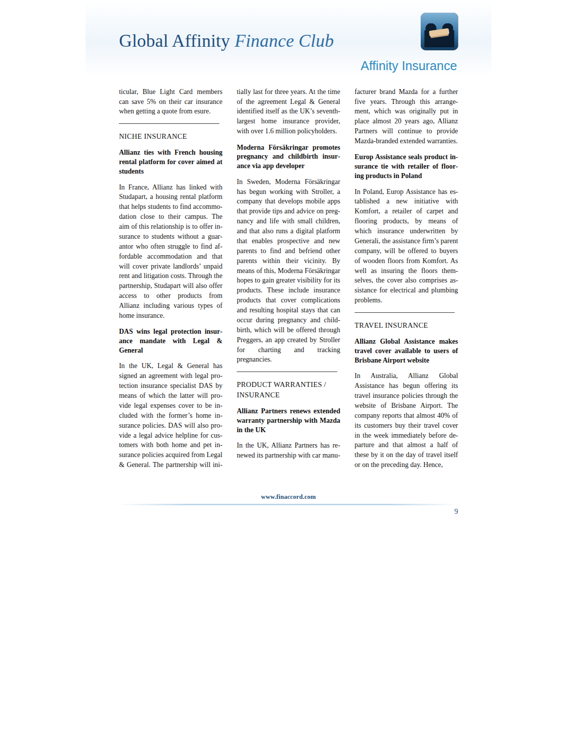Global Affinity Finance Club
Affinity Insurance
ticular, Blue Light Card members can save 5% on their car insurance when getting a quote from esure.
NICHE INSURANCE
Allianz ties with French housing rental platform for cover aimed at students
In France, Allianz has linked with Studapart, a housing rental platform that helps students to find accommodation close to their campus. The aim of this relationship is to offer insurance to students without a guarantor who often struggle to find affordable accommodation and that will cover private landlords’ unpaid rent and litigation costs. Through the partnership, Studapart will also offer access to other products from Allianz including various types of home insurance.
DAS wins legal protection insurance mandate with Legal & General
In the UK, Legal & General has signed an agreement with legal protection insurance specialist DAS by means of which the latter will provide legal expenses cover to be included with the former’s home insurance policies. DAS will also provide a legal advice helpline for customers with both home and pet insurance policies acquired from Legal & General. The partnership will initially last for three years. At the time of the agreement Legal & General identified itself as the UK’s seventh-largest home insurance provider, with over 1.6 million policyholders.
Moderna Försäkringar promotes pregnancy and childbirth insurance via app developer
In Sweden, Moderna Försäkringar has begun working with Stroller, a company that develops mobile apps that provide tips and advice on pregnancy and life with small children, and that also runs a digital platform that enables prospective and new parents to find and befriend other parents within their vicinity. By means of this, Moderna Försäkringar hopes to gain greater visibility for its products. These include insurance products that cover complications and resulting hospital stays that can occur during pregnancy and childbirth, which will be offered through Preggers, an app created by Stroller for charting and tracking pregnancies.
PRODUCT WARRANTIES / INSURANCE
Allianz Partners renews extended warranty partnership with Mazda in the UK
In the UK, Allianz Partners has renewed its partnership with car manufacturer brand Mazda for a further five years. Through this arrangement, which was originally put in place almost 20 years ago, Allianz Partners will continue to provide Mazda-branded extended warranties.
Europ Assistance seals product insurance tie with retailer of flooring products in Poland
In Poland, Europ Assistance has established a new initiative with Komfort, a retailer of carpet and flooring products, by means of which insurance underwritten by Generali, the assistance firm’s parent company, will be offered to buyers of wooden floors from Komfort. As well as insuring the floors themselves, the cover also comprises assistance for electrical and plumbing problems.
TRAVEL INSURANCE
Allianz Global Assistance makes travel cover available to users of Brisbane Airport website
In Australia, Allianz Global Assistance has begun offering its travel insurance policies through the website of Brisbane Airport. The company reports that almost 40% of its customers buy their travel cover in the week immediately before departure and that almost a half of these by it on the day of travel itself or on the preceding day. Hence,
www.finaccord.com
9